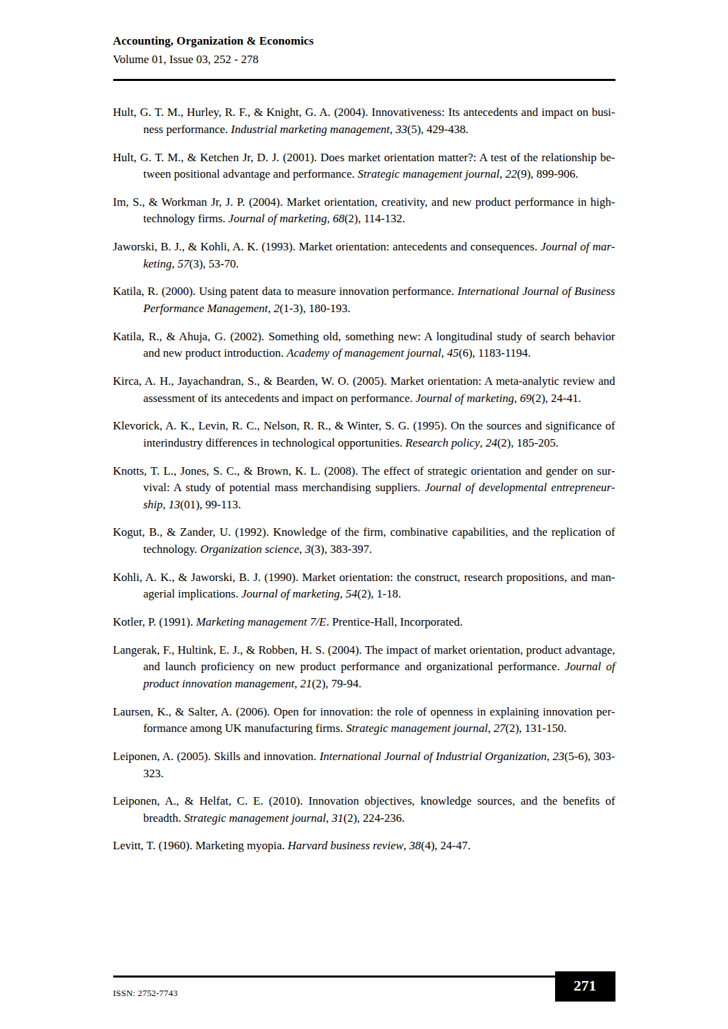Accounting, Organization & Economics
Volume 01, Issue 03, 252 - 278
Hult, G. T. M., Hurley, R. F., & Knight, G. A. (2004). Innovativeness: Its antecedents and impact on business performance. Industrial marketing management, 33(5), 429-438.
Hult, G. T. M., & Ketchen Jr, D. J. (2001). Does market orientation matter?: A test of the relationship between positional advantage and performance. Strategic management journal, 22(9), 899-906.
Im, S., & Workman Jr, J. P. (2004). Market orientation, creativity, and new product performance in high-technology firms. Journal of marketing, 68(2), 114-132.
Jaworski, B. J., & Kohli, A. K. (1993). Market orientation: antecedents and consequences. Journal of marketing, 57(3), 53-70.
Katila, R. (2000). Using patent data to measure innovation performance. International Journal of Business Performance Management, 2(1-3), 180-193.
Katila, R., & Ahuja, G. (2002). Something old, something new: A longitudinal study of search behavior and new product introduction. Academy of management journal, 45(6), 1183-1194.
Kirca, A. H., Jayachandran, S., & Bearden, W. O. (2005). Market orientation: A meta-analytic review and assessment of its antecedents and impact on performance. Journal of marketing, 69(2), 24-41.
Klevorick, A. K., Levin, R. C., Nelson, R. R., & Winter, S. G. (1995). On the sources and significance of interindustry differences in technological opportunities. Research policy, 24(2), 185-205.
Knotts, T. L., Jones, S. C., & Brown, K. L. (2008). The effect of strategic orientation and gender on survival: A study of potential mass merchandising suppliers. Journal of developmental entrepreneurship, 13(01), 99-113.
Kogut, B., & Zander, U. (1992). Knowledge of the firm, combinative capabilities, and the replication of technology. Organization science, 3(3), 383-397.
Kohli, A. K., & Jaworski, B. J. (1990). Market orientation: the construct, research propositions, and managerial implications. Journal of marketing, 54(2), 1-18.
Kotler, P. (1991). Marketing management 7/E. Prentice-Hall, Incorporated.
Langerak, F., Hultink, E. J., & Robben, H. S. (2004). The impact of market orientation, product advantage, and launch proficiency on new product performance and organizational performance. Journal of product innovation management, 21(2), 79-94.
Laursen, K., & Salter, A. (2006). Open for innovation: the role of openness in explaining innovation performance among UK manufacturing firms. Strategic management journal, 27(2), 131-150.
Leiponen, A. (2005). Skills and innovation. International Journal of Industrial Organization, 23(5-6), 303-323.
Leiponen, A., & Helfat, C. E. (2010). Innovation objectives, knowledge sources, and the benefits of breadth. Strategic management journal, 31(2), 224-236.
Levitt, T. (1960). Marketing myopia. Harvard business review, 38(4), 24-47.
ISSN: 2752-7743
271